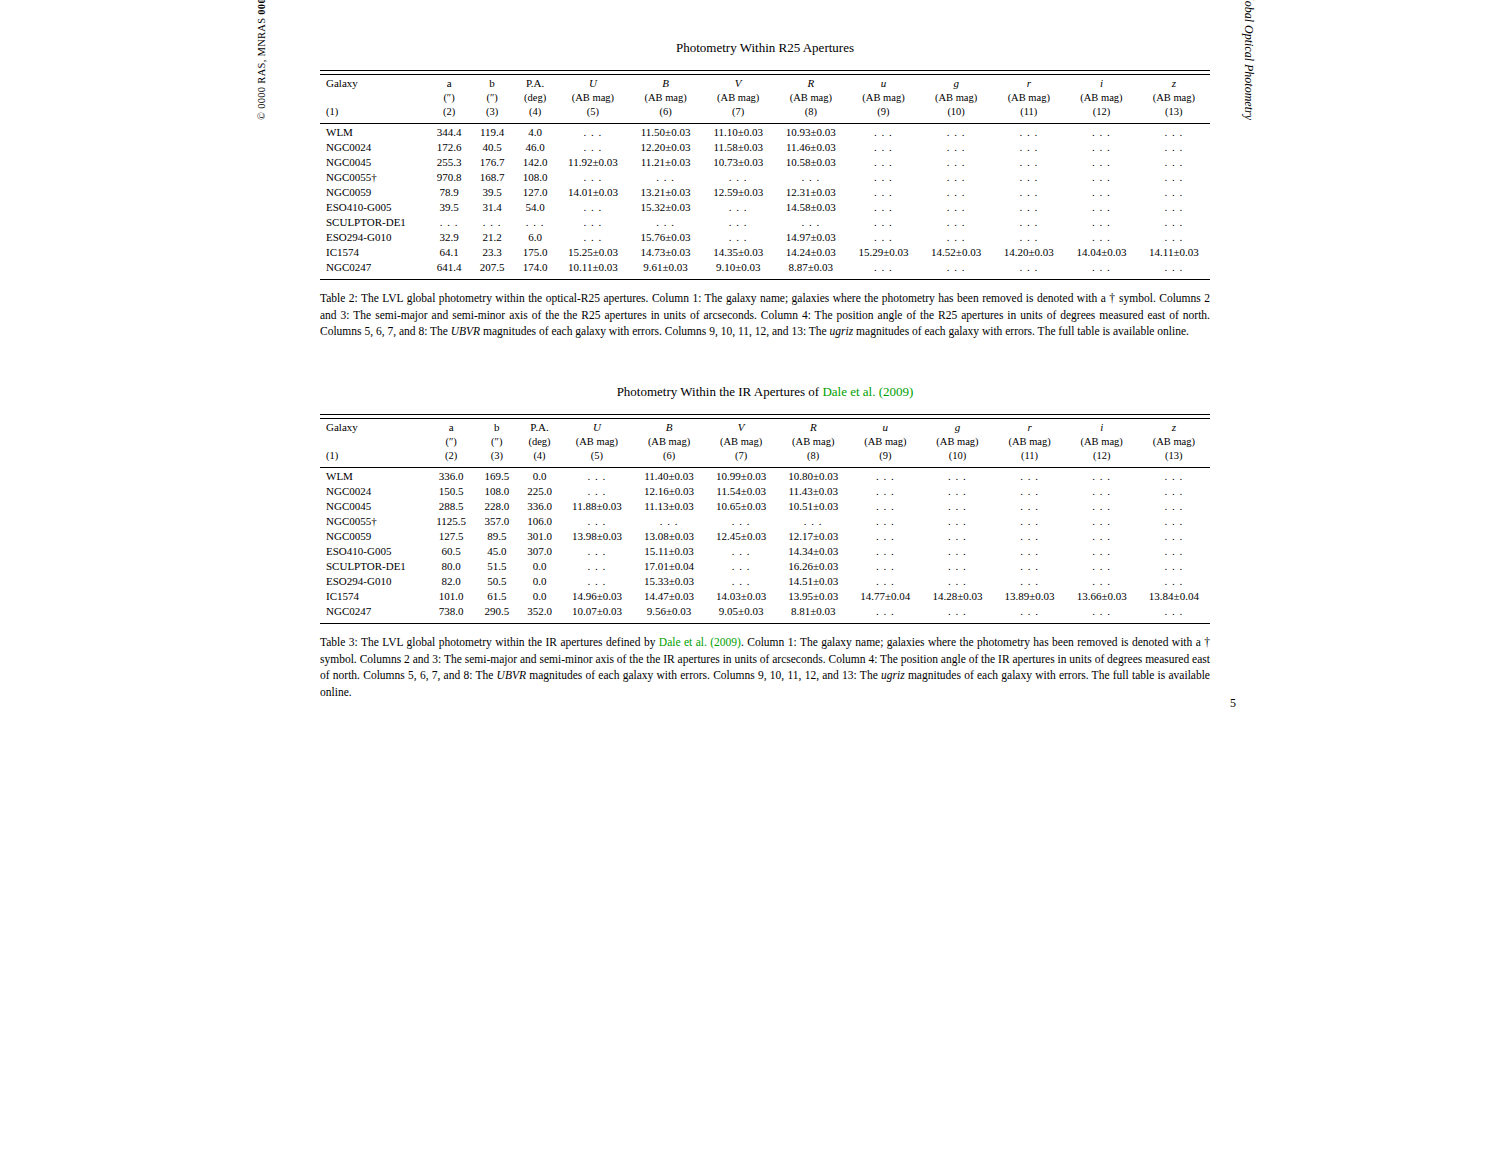© 0000 RAS, MNRAS 000, 000–000
The Spitzer Local Volume Legacy (LVL) Global Optical Photometry
5
Photometry Within R25 Apertures
| Galaxy | a | b | P.A. | U | B | V | R | u | g | r | i | z |
| | (″) | (″) | (deg) | (AB mag) | (AB mag) | (AB mag) | (AB mag) | (AB mag) | (AB mag) | (AB mag) | (AB mag) | (AB mag) |
| (1) | (2) | (3) | (4) | (5) | (6) | (7) | (8) | (9) | (10) | (11) | (12) | (13) |
| WLM | 344.4 | 119.4 | 4.0 | . . . | 11.50±0.03 | 11.10±0.03 | 10.93±0.03 | . . . | . . . | . . . | . . . | . . . |
| NGC0024 | 172.6 | 40.5 | 46.0 | . . . | 12.20±0.03 | 11.58±0.03 | 11.46±0.03 | . . . | . . . | . . . | . . . | . . . |
| NGC0045 | 255.3 | 176.7 | 142.0 | 11.92±0.03 | 11.21±0.03 | 10.73±0.03 | 10.58±0.03 | . . . | . . . | . . . | . . . | . . . |
| NGC0055† | 970.8 | 168.7 | 108.0 | . . . | . . . | . . . | . . . | . . . | . . . | . . . | . . . | . . . |
| NGC0059 | 78.9 | 39.5 | 127.0 | 14.01±0.03 | 13.21±0.03 | 12.59±0.03 | 12.31±0.03 | . . . | . . . | . . . | . . . | . . . |
| ESO410-G005 | 39.5 | 31.4 | 54.0 | . . . | 15.32±0.03 | . . . | 14.58±0.03 | . . . | . . . | . . . | . . . | . . . |
| SCULPTOR-DE1 | . . . | . . . | . . . | . . . | . . . | . . . | . . . | . . . | . . . | . . . | . . . | . . . |
| ESO294-G010 | 32.9 | 21.2 | 6.0 | . . . | 15.76±0.03 | . . . | 14.97±0.03 | . . . | . . . | . . . | . . . | . . . |
| IC1574 | 64.1 | 23.3 | 175.0 | 15.25±0.03 | 14.73±0.03 | 14.35±0.03 | 14.24±0.03 | 15.29±0.03 | 14.52±0.03 | 14.20±0.03 | 14.04±0.03 | 14.11±0.03 |
| NGC0247 | 641.4 | 207.5 | 174.0 | 10.11±0.03 | 9.61±0.03 | 9.10±0.03 | 8.87±0.03 | . . . | . . . | . . . | . . . | . . . |
Table 2: The LVL global photometry within the optical-R25 apertures. Column 1: The galaxy name; galaxies where the photometry has been removed is denoted with a † symbol. Columns 2 and 3: The semi-major and semi-minor axis of the the R25 apertures in units of arcseconds. Column 4: The position angle of the R25 apertures in units of degrees measured east of north. Columns 5, 6, 7, and 8: The UBVR magnitudes of each galaxy with errors. Columns 9, 10, 11, 12, and 13: The ugriz magnitudes of each galaxy with errors. The full table is available online.
Photometry Within the IR Apertures of Dale et al. (2009)
| Galaxy | a | b | P.A. | U | B | V | R | u | g | r | i | z |
| | (″) | (″) | (deg) | (AB mag) | (AB mag) | (AB mag) | (AB mag) | (AB mag) | (AB mag) | (AB mag) | (AB mag) | (AB mag) |
| (1) | (2) | (3) | (4) | (5) | (6) | (7) | (8) | (9) | (10) | (11) | (12) | (13) |
| WLM | 336.0 | 169.5 | 0.0 | . . . | 11.40±0.03 | 10.99±0.03 | 10.80±0.03 | . . . | . . . | . . . | . . . | . . . |
| NGC0024 | 150.5 | 108.0 | 225.0 | . . . | 12.16±0.03 | 11.54±0.03 | 11.43±0.03 | . . . | . . . | . . . | . . . | . . . |
| NGC0045 | 288.5 | 228.0 | 336.0 | 11.88±0.03 | 11.13±0.03 | 10.65±0.03 | 10.51±0.03 | . . . | . . . | . . . | . . . | . . . |
| NGC0055† | 1125.5 | 357.0 | 106.0 | . . . | . . . | . . . | . . . | . . . | . . . | . . . | . . . | . . . |
| NGC0059 | 127.5 | 89.5 | 301.0 | 13.98±0.03 | 13.08±0.03 | 12.45±0.03 | 12.17±0.03 | . . . | . . . | . . . | . . . | . . . |
| ESO410-G005 | 60.5 | 45.0 | 307.0 | . . . | 15.11±0.03 | . . . | 14.34±0.03 | . . . | . . . | . . . | . . . | . . . |
| SCULPTOR-DE1 | 80.0 | 51.5 | 0.0 | . . . | 17.01±0.04 | . . . | 16.26±0.03 | . . . | . . . | . . . | . . . | . . . |
| ESO294-G010 | 82.0 | 50.5 | 0.0 | . . . | 15.33±0.03 | . . . | 14.51±0.03 | . . . | . . . | . . . | . . . | . . . |
| IC1574 | 101.0 | 61.5 | 0.0 | 14.96±0.03 | 14.47±0.03 | 14.03±0.03 | 13.95±0.03 | 14.77±0.04 | 14.28±0.03 | 13.89±0.03 | 13.66±0.03 | 13.84±0.04 |
| NGC0247 | 738.0 | 290.5 | 352.0 | 10.07±0.03 | 9.56±0.03 | 9.05±0.03 | 8.81±0.03 | . . . | . . . | . . . | . . . | . . . |
Table 3: The LVL global photometry within the IR apertures defined by Dale et al. (2009). Column 1: The galaxy name; galaxies where the photometry has been removed is denoted with a † symbol. Columns 2 and 3: The semi-major and semi-minor axis of the the IR apertures in units of arcseconds. Column 4: The position angle of the IR apertures in units of degrees measured east of north. Columns 5, 6, 7, and 8: The UBVR magnitudes of each galaxy with errors. Columns 9, 10, 11, 12, and 13: The ugriz magnitudes of each galaxy with errors. The full table is available online.